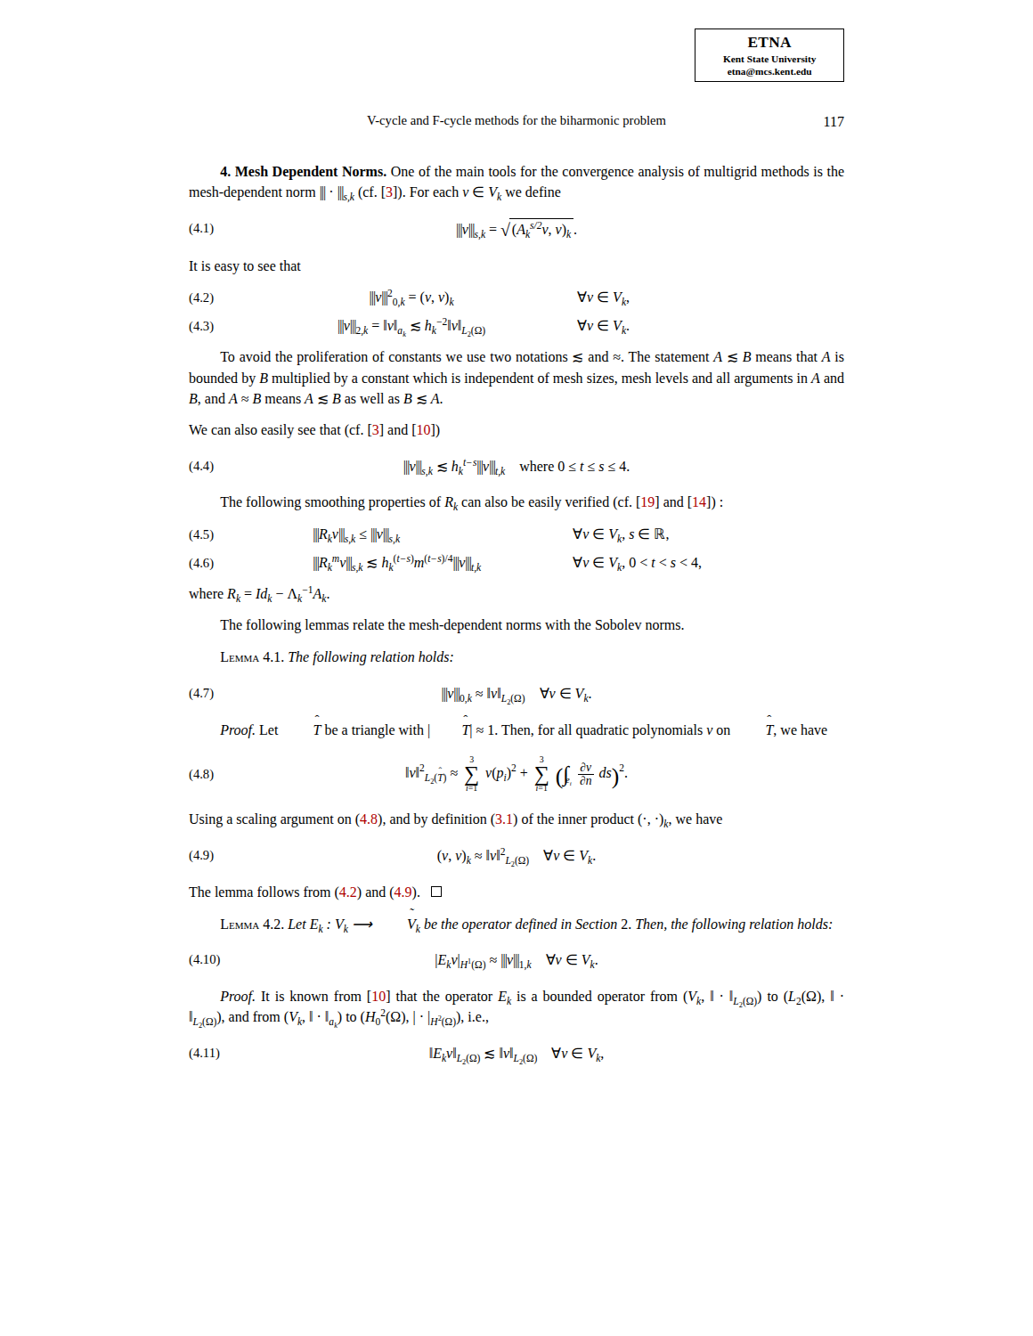ETNA
Kent State University
etna@mcs.kent.edu
V-cycle and F-cycle methods for the biharmonic problem 117
4. Mesh Dependent Norms. One of the main tools for the convergence analysis of multigrid methods is the mesh-dependent norm ||| · |||s,k (cf. [3]). For each v ∈ Vk we define
(4.1) |||v|||s,k = (Aks/2v, v)k.
It is easy to see that
(4.2) |||v|||20,k = (v, v)k ∀v ∈ Vk,
(4.3) |||v|||2,k = ‖v‖ak ≲ hk−2‖v‖L2(Ω) ∀v ∈ Vk.
To avoid the proliferation of constants we use two notations ≲ and ≈. The statement A ≲ B means that A is bounded by B multiplied by a constant which is independent of mesh sizes, mesh levels and all arguments in A and B, and A ≈ B means A ≲ B as well as B ≲ A.
We can also easily see that (cf. [3] and [10])
(4.4) |||v|||s,k ≲ hkt−s|||v|||t,k where 0 ≤ t ≤ s ≤ 4.
The following smoothing properties of Rk can also be easily verified (cf. [19] and [14]) :
(4.5) |||Rkv|||s,k ≤ |||v|||s,k ∀v ∈ Vk, s ∈ ℝ,
(4.6) |||Rkmv|||s,k ≲ hk(t−s)m(t−s)/4|||v|||t,k ∀v ∈ Vk, 0 < t < s < 4,
where Rk = Idk − Λk−1Ak.
The following lemmas relate the mesh-dependent norms with the Sobolev norms.
Lemma 4.1. The following relation holds:
(4.7) |||v|||0,k ≈ ‖v‖L2(Ω) ∀v ∈ Vk.
Proof. Let T be a triangle with |T| ≈ 1. Then, for all quadratic polynomials v on T, we have
(4.8) ‖v‖2L2(T) ≈ 3∑i=1 v(pi)2 + 3∑i=1 (∫ei ∂v∂n ds)2.
Using a scaling argument on (4.8), and by definition (3.1) of the inner product (·, ·)k, we have
(4.9) (v, v)k ≈ ‖v‖2L2(Ω) ∀v ∈ Vk.
The lemma follows from (4.2) and (4.9).
Lemma 4.2. Let Ek : Vk ⟶ Vk be the operator defined in Section 2. Then, the following relation holds:
(4.10) |Ekv|H1(Ω) ≈ |||v|||1,k ∀v ∈ Vk.
Proof. It is known from [10] that the operator Ek is a bounded operator from (Vk, ‖ · ‖L2(Ω)) to (L2(Ω), ‖ · ‖L2(Ω)), and from (Vk, ‖ · ‖ak) to (H02(Ω), | · |H2(Ω)), i.e.,
(4.11) ‖Ekv‖L2(Ω) ≲ ‖v‖L2(Ω) ∀v ∈ Vk,